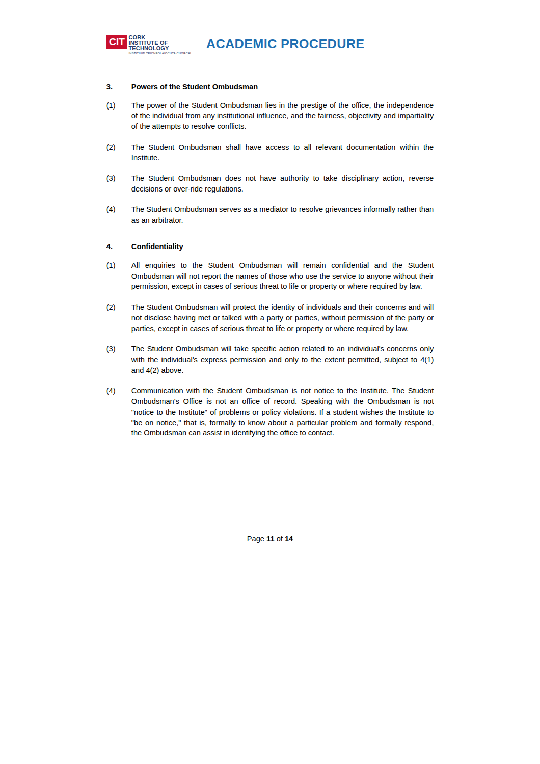CIT
CORK INSTITUTE OF TECHNOLOGY INSTITIÚID TEICNEOLAÍOCHTA CHORCAÍ
ACADEMIC PROCEDURE
3. Powers of the Student Ombudsman
(1) The power of the Student Ombudsman lies in the prestige of the office, the independence of the individual from any institutional influence, and the fairness, objectivity and impartiality of the attempts to resolve conflicts.
(2) The Student Ombudsman shall have access to all relevant documentation within the Institute.
(3) The Student Ombudsman does not have authority to take disciplinary action, reverse decisions or over-ride regulations.
(4) The Student Ombudsman serves as a mediator to resolve grievances informally rather than as an arbitrator.
4. Confidentiality
(1) All enquiries to the Student Ombudsman will remain confidential and the Student Ombudsman will not report the names of those who use the service to anyone without their permission, except in cases of serious threat to life or property or where required by law.
(2) The Student Ombudsman will protect the identity of individuals and their concerns and will not disclose having met or talked with a party or parties, without permission of the party or parties, except in cases of serious threat to life or property or where required by law.
(3) The Student Ombudsman will take specific action related to an individual's concerns only with the individual's express permission and only to the extent permitted, subject to 4(1) and 4(2) above.
(4) Communication with the Student Ombudsman is not notice to the Institute. The Student Ombudsman's Office is not an office of record. Speaking with the Ombudsman is not "notice to the Institute" of problems or policy violations. If a student wishes the Institute to "be on notice," that is, formally to know about a particular problem and formally respond, the Ombudsman can assist in identifying the office to contact.
Page 11 of 14